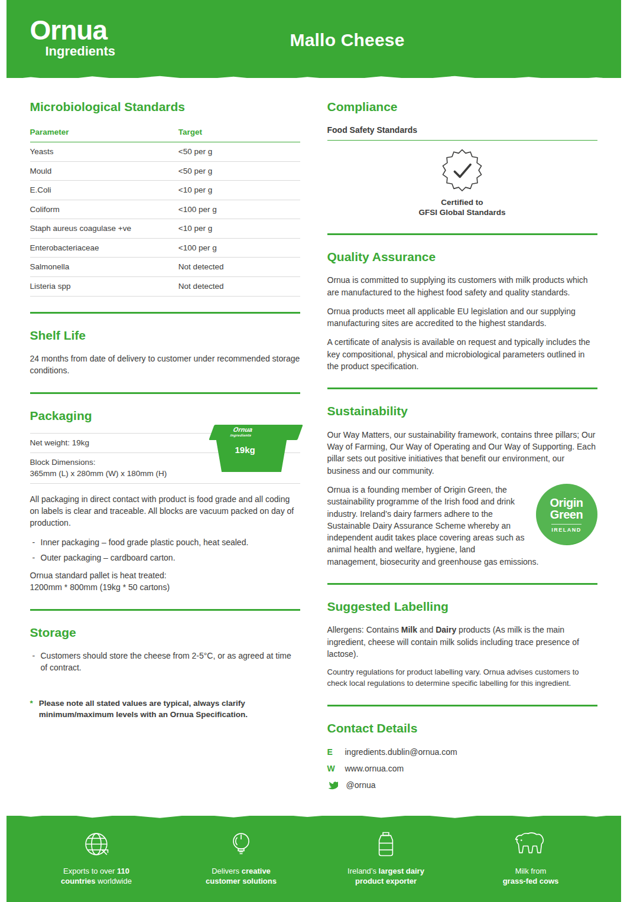Ornua
Ingredients
Mallo Cheese
Microbiological Standards
| Parameter | Target |
| --- | --- |
| Yeasts | <50 per g |
| Mould | <50 per g |
| E.Coli | <10 per g |
| Coliform | <100 per g |
| Staph aureus coagulase +ve | <10 per g |
| Enterobacteriaceae | <100 per g |
| Salmonella | Not detected |
| Listeria spp | Not detected |
Shelf Life
24 months from date of delivery to customer under recommended storage conditions.
Packaging
OrnuaIngredients
19kg
| Net weight: 19kg |
| Block Dimensions: 365mm (L) x 280mm (W) x 180mm (H) |
All packaging in direct contact with product is food grade and all coding on labels is clear and traceable. All blocks are vacuum packed on day of production.
Inner packaging – food grade plastic pouch, heat sealed.
Outer packaging – cardboard carton.
Ornua standard pallet is heat treated:
1200mm * 800mm (19kg * 50 cartons)
Storage
Customers should store the cheese from 2-5°C, or as agreed at time of contract.
* Please note all stated values are typical, always clarify minimum/maximum levels with an Ornua Specification.
Compliance
Food Safety Standards
Certified to
GFSI Global Standards
Quality Assurance
Ornua is committed to supplying its customers with milk products which are manufactured to the highest food safety and quality standards.
Ornua products meet all applicable EU legislation and our supplying manufacturing sites are accredited to the highest standards.
A certificate of analysis is available on request and typically includes the key compositional, physical and microbiological parameters outlined in the product specification.
Sustainability
Our Way Matters, our sustainability framework, contains three pillars; Our Way of Farming, Our Way of Operating and Our Way of Supporting. Each pillar sets out positive initiatives that benefit our environment, our business and our community.
Origin
Green
IRELAND
Ornua is a founding member of Origin Green, the sustainability programme of the Irish food and drink industry. Ireland’s dairy farmers adhere to the Sustainable Dairy Assurance Scheme whereby an independent audit takes place covering areas such as animal health and welfare, hygiene, land management, biosecurity and greenhouse gas emissions.
Suggested Labelling
Allergens: Contains Milk and Dairy products (As milk is the main ingredient, cheese will contain milk solids including trace presence of lactose).
Country regulations for product labelling vary. Ornua advises customers to check local regulations to determine specific labelling for this ingredient.
Contact Details
Eingredients.dublin@ornua.com
Wwww.ornua.com
@ornua
Exports to over 110
countries worldwide
Delivers creative
customer solutions
Ireland’s largest dairy
product exporter
Milk from
grass-fed cows